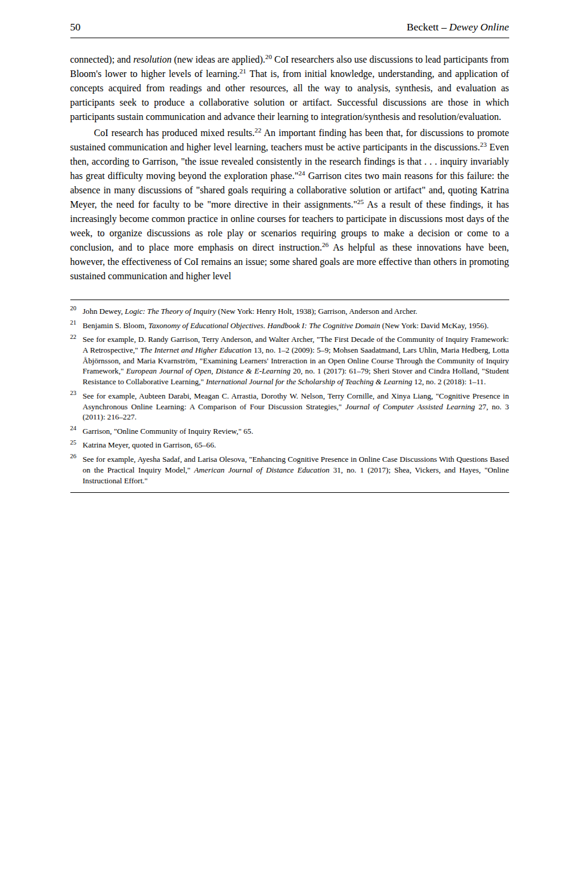50 Beckett – Dewey Online
connected); and resolution (new ideas are applied).20 CoI researchers also use discussions to lead participants from Bloom's lower to higher levels of learning.21 That is, from initial knowledge, understanding, and application of concepts acquired from readings and other resources, all the way to analysis, synthesis, and evaluation as participants seek to produce a collaborative solution or artifact. Successful discussions are those in which participants sustain communication and advance their learning to integration/synthesis and resolution/evaluation.
CoI research has produced mixed results.22 An important finding has been that, for discussions to promote sustained communication and higher level learning, teachers must be active participants in the discussions.23 Even then, according to Garrison, "the issue revealed consistently in the research findings is that . . . inquiry invariably has great difficulty moving beyond the exploration phase."24 Garrison cites two main reasons for this failure: the absence in many discussions of "shared goals requiring a collaborative solution or artifact" and, quoting Katrina Meyer, the need for faculty to be "more directive in their assignments."25 As a result of these findings, it has increasingly become common practice in online courses for teachers to participate in discussions most days of the week, to organize discussions as role play or scenarios requiring groups to make a decision or come to a conclusion, and to place more emphasis on direct instruction.26 As helpful as these innovations have been, however, the effectiveness of CoI remains an issue; some shared goals are more effective than others in promoting sustained communication and higher level
20 John Dewey, Logic: The Theory of Inquiry (New York: Henry Holt, 1938); Garrison, Anderson and Archer.
21 Benjamin S. Bloom, Taxonomy of Educational Objectives. Handbook I: The Cognitive Domain (New York: David McKay, 1956).
22 See for example, D. Randy Garrison, Terry Anderson, and Walter Archer, "The First Decade of the Community of Inquiry Framework: A Retrospective," The Internet and Higher Education 13, no. 1–2 (2009): 5–9; Mohsen Saadatmand, Lars Uhlin, Maria Hedberg, Lotta Åbjörnsson, and Maria Kvarnström, "Examining Learners' Intreraction in an Open Online Course Through the Community of Inquiry Framework," European Journal of Open, Distance & E-Learning 20, no. 1 (2017): 61–79; Sheri Stover and Cindra Holland, "Student Resistance to Collaborative Learning," International Journal for the Scholarship of Teaching & Learning 12, no. 2 (2018): 1–11.
23 See for example, Aubteen Darabi, Meagan C. Arrastia, Dorothy W. Nelson, Terry Cornille, and Xinya Liang, "Cognitive Presence in Asynchronous Online Learning: A Comparison of Four Discussion Strategies," Journal of Computer Assisted Learning 27, no. 3 (2011): 216–227.
24 Garrison, "Online Community of Inquiry Review," 65.
25 Katrina Meyer, quoted in Garrison, 65–66.
26 See for example, Ayesha Sadaf, and Larisa Olesova, "Enhancing Cognitive Presence in Online Case Discussions With Questions Based on the Practical Inquiry Model," American Journal of Distance Education 31, no. 1 (2017); Shea, Vickers, and Hayes, "Online Instructional Effort."